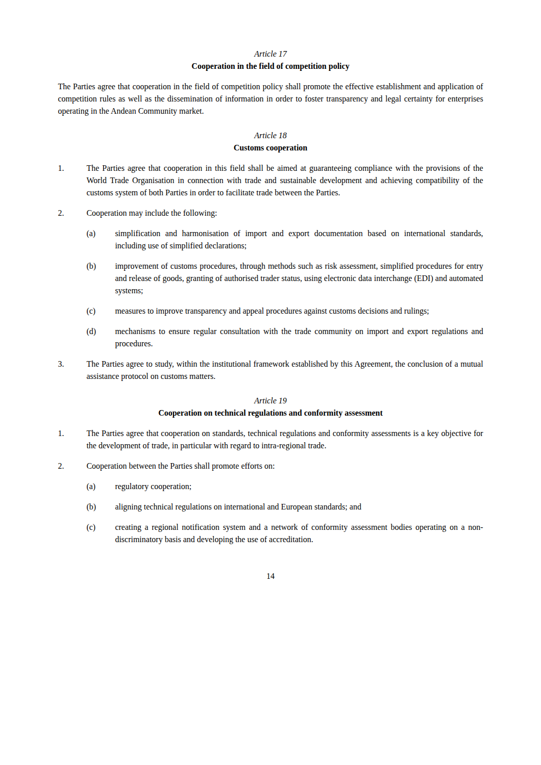Article 17
Cooperation in the field of competition policy
The Parties agree that cooperation in the field of competition policy shall promote the effective establishment and application of competition rules as well as the dissemination of information in order to foster transparency and legal certainty for enterprises operating in the Andean Community market.
Article 18
Customs cooperation
1.
The Parties agree that cooperation in this field shall be aimed at guaranteeing compliance with the provisions of the World Trade Organisation in connection with trade and sustainable development and achieving compatibility of the customs system of both Parties in order to facilitate trade between the Parties.
2.
Cooperation may include the following:
(a)
simplification and harmonisation of import and export documentation based on international standards, including use of simplified declarations;
(b)
improvement of customs procedures, through methods such as risk assessment, simplified procedures for entry and release of goods, granting of authorised trader status, using electronic data interchange (EDI) and automated systems;
(c)
measures to improve transparency and appeal procedures against customs decisions and rulings;
(d)
mechanisms to ensure regular consultation with the trade community on import and export regulations and procedures.
3.
The Parties agree to study, within the institutional framework established by this Agreement, the conclusion of a mutual assistance protocol on customs matters.
Article 19
Cooperation on technical regulations and conformity assessment
1.
The Parties agree that cooperation on standards, technical regulations and conformity assessments is a key objective for the development of trade, in particular with regard to intra-regional trade.
2.
Cooperation between the Parties shall promote efforts on:
(a)
regulatory cooperation;
(b)
aligning technical regulations on international and European standards; and
(c)
creating a regional notification system and a network of conformity assessment bodies operating on a non-discriminatory basis and developing the use of accreditation.
14